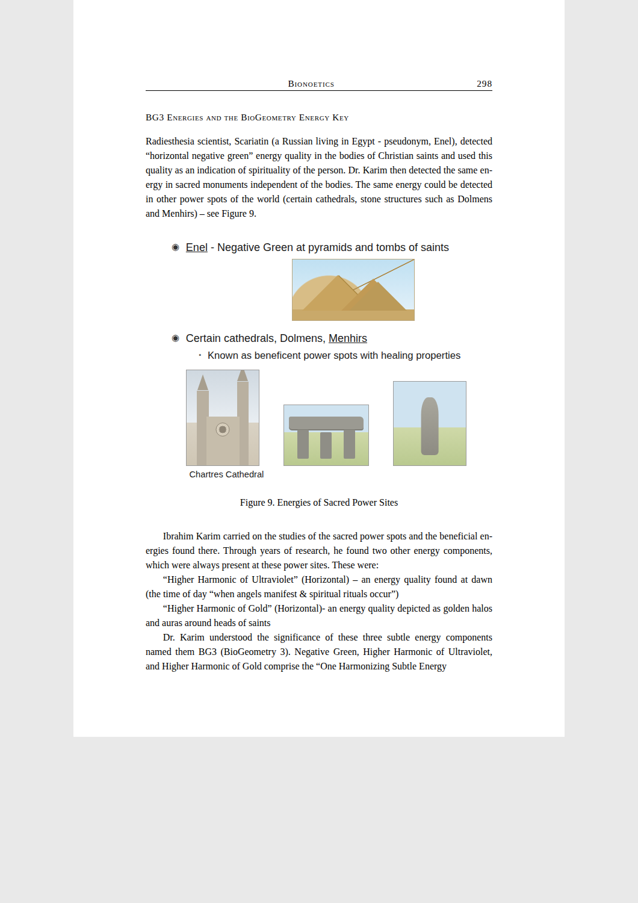Bionoetics 298
BG3 Energies and the BioGeometry Energy Key
Radiesthesia scientist, Scariatin (a Russian living in Egypt - pseudonym, Enel), detected “horizontal negative green” energy quality in the bodies of Christian saints and used this quality as an indication of spirituality of the person. Dr. Karim then detected the same energy in sacred monuments independent of the bodies. The same energy could be detected in other power spots of the world (certain cathedrals, stone structures such as Dolmens and Menhirs) – see Figure 9.
◉ Enel - Negative Green at pyramids and tombs of saints
◉ Certain cathedrals, Dolmens, Menhirs
▪ Known as beneficent power spots with healing properties
Chartres Cathedral
Figure 9. Energies of Sacred Power Sites
Ibrahim Karim carried on the studies of the sacred power spots and the beneficial energies found there. Through years of research, he found two other energy components, which were always present at these power sites. These were:
“Higher Harmonic of Ultraviolet” (Horizontal) – an energy quality found at dawn (the time of day “when angels manifest & spiritual rituals occur”)
“Higher Harmonic of Gold” (Horizontal)- an energy quality depicted as golden halos and auras around heads of saints
Dr. Karim understood the significance of these three subtle energy components named them BG3 (BioGeometry 3). Negative Green, Higher Harmonic of Ultraviolet, and Higher Harmonic of Gold comprise the “One Harmonizing Subtle Energy